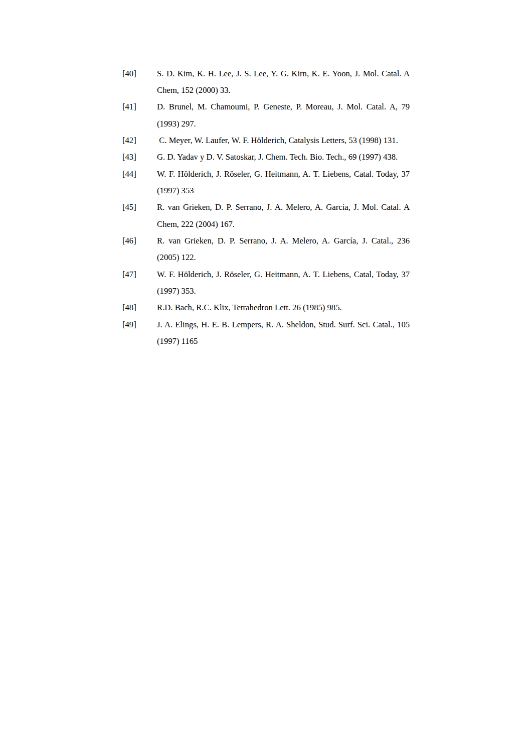[40] S. D. Kim, K. H. Lee, J. S. Lee, Y. G. Kirn, K. E. Yoon, J. Mol. Catal. A Chem, 152 (2000) 33.
[41] D. Brunel, M. Chamoumi, P. Geneste, P. Moreau, J. Mol. Catal. A, 79 (1993) 297.
[42] C. Meyer, W. Laufer, W. F. Hölderich, Catalysis Letters, 53 (1998) 131.
[43] G. D. Yadav y D. V. Satoskar, J. Chem. Tech. Bio. Tech., 69 (1997) 438.
[44] W. F. Hölderich, J. Röseler, G. Heitmann, A. T. Liebens, Catal. Today, 37 (1997) 353
[45] R. van Grieken, D. P. Serrano, J. A. Melero, A. García, J. Mol. Catal. A Chem, 222 (2004) 167.
[46] R. van Grieken, D. P. Serrano, J. A. Melero, A. García, J. Catal., 236 (2005) 122.
[47] W. F. Hölderich, J. Röseler, G. Heitmann, A. T. Liebens, Catal, Today, 37 (1997) 353.
[48] R.D. Bach, R.C. Klix, Tetrahedron Lett. 26 (1985) 985.
[49] J. A. Elings, H. E. B. Lempers, R. A. Sheldon, Stud. Surf. Sci. Catal., 105 (1997) 1165